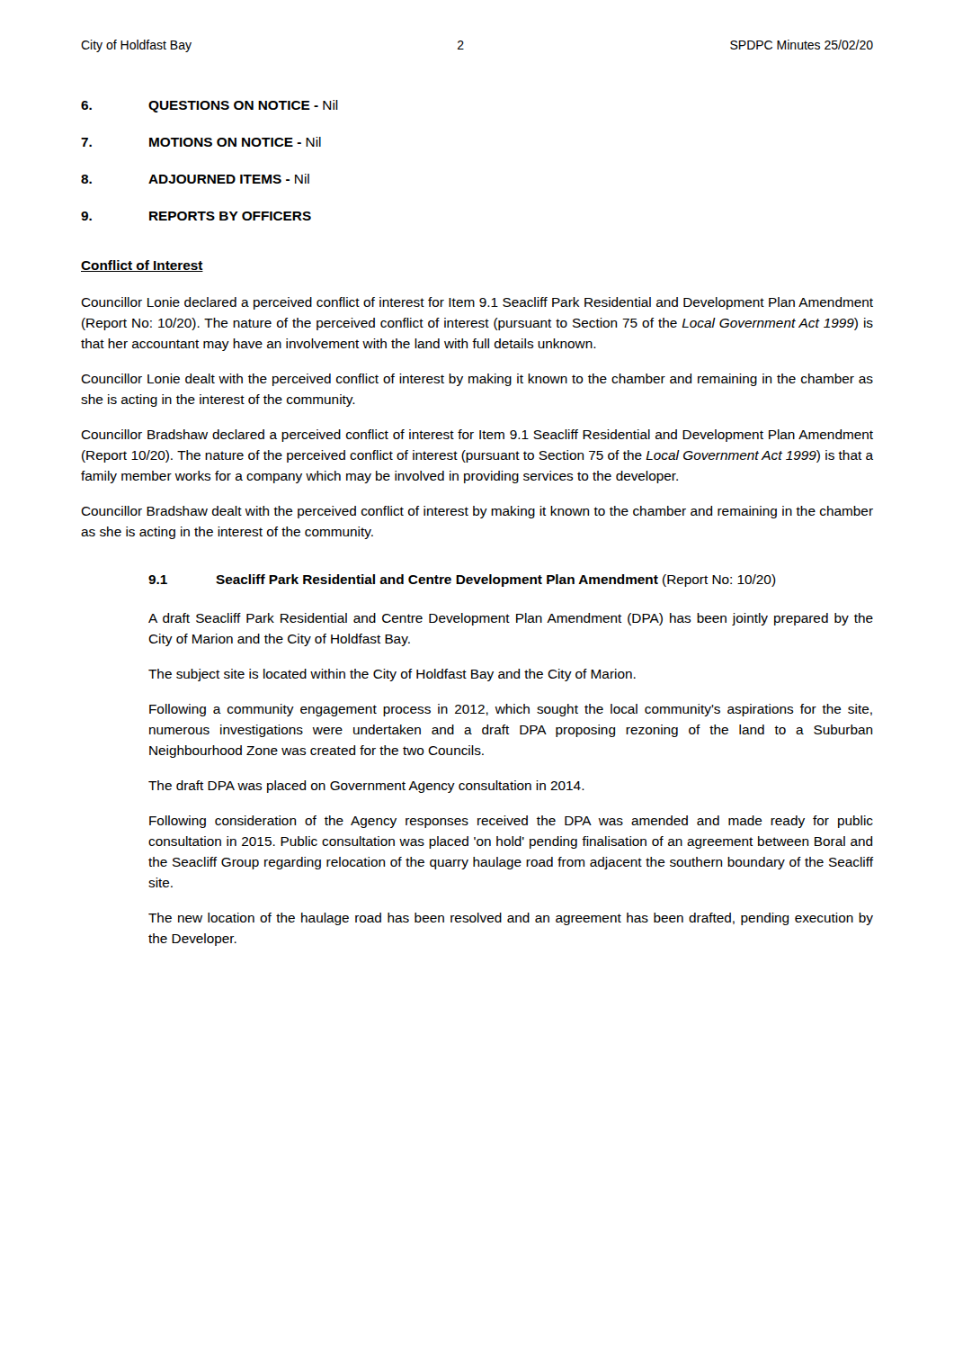City of Holdfast Bay
2
SPDPC Minutes 25/02/20
6.
QUESTIONS ON NOTICE - Nil
7.
MOTIONS ON NOTICE - Nil
8.
ADJOURNED ITEMS - Nil
9.
REPORTS BY OFFICERS
Conflict of Interest
Councillor Lonie declared a perceived conflict of interest for Item 9.1 Seacliff Park Residential and Development Plan Amendment (Report No: 10/20). The nature of the perceived conflict of interest (pursuant to Section 75 of the Local Government Act 1999) is that her accountant may have an involvement with the land with full details unknown.
Councillor Lonie dealt with the perceived conflict of interest by making it known to the chamber and remaining in the chamber as she is acting in the interest of the community.
Councillor Bradshaw declared a perceived conflict of interest for Item 9.1 Seacliff Residential and Development Plan Amendment (Report 10/20). The nature of the perceived conflict of interest (pursuant to Section 75 of the Local Government Act 1999) is that a family member works for a company which may be involved in providing services to the developer.
Councillor Bradshaw dealt with the perceived conflict of interest by making it known to the chamber and remaining in the chamber as she is acting in the interest of the community.
9.1
Seacliff Park Residential and Centre Development Plan Amendment (Report No: 10/20)
A draft Seacliff Park Residential and Centre Development Plan Amendment (DPA) has been jointly prepared by the City of Marion and the City of Holdfast Bay.
The subject site is located within the City of Holdfast Bay and the City of Marion.
Following a community engagement process in 2012, which sought the local community's aspirations for the site, numerous investigations were undertaken and a draft DPA proposing rezoning of the land to a Suburban Neighbourhood Zone was created for the two Councils.
The draft DPA was placed on Government Agency consultation in 2014.
Following consideration of the Agency responses received the DPA was amended and made ready for public consultation in 2015. Public consultation was placed 'on hold' pending finalisation of an agreement between Boral and the Seacliff Group regarding relocation of the quarry haulage road from adjacent the southern boundary of the Seacliff site.
The new location of the haulage road has been resolved and an agreement has been drafted, pending execution by the Developer.